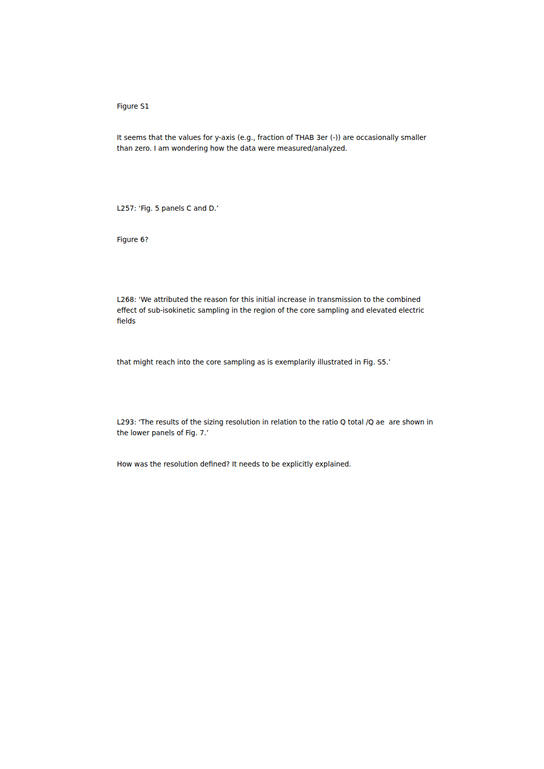Figure S1
It seems that the values for y-axis (e.g., fraction of THAB 3er (-)) are occasionally smaller than zero. I am wondering how the data were measured/analyzed.
L257: ‘Fig. 5 panels C and D.’
Figure 6?
L268: ‘We attributed the reason for this initial increase in transmission to the combined effect of sub-isokinetic sampling in the region of the core sampling and elevated electric fields
that might reach into the core sampling as is exemplarily illustrated in Fig. S5.’
L293: ‘The results of the sizing resolution in relation to the ratio Q total /Q ae are shown in the lower panels of Fig. 7.’
How was the resolution defined? It needs to be explicitly explained.